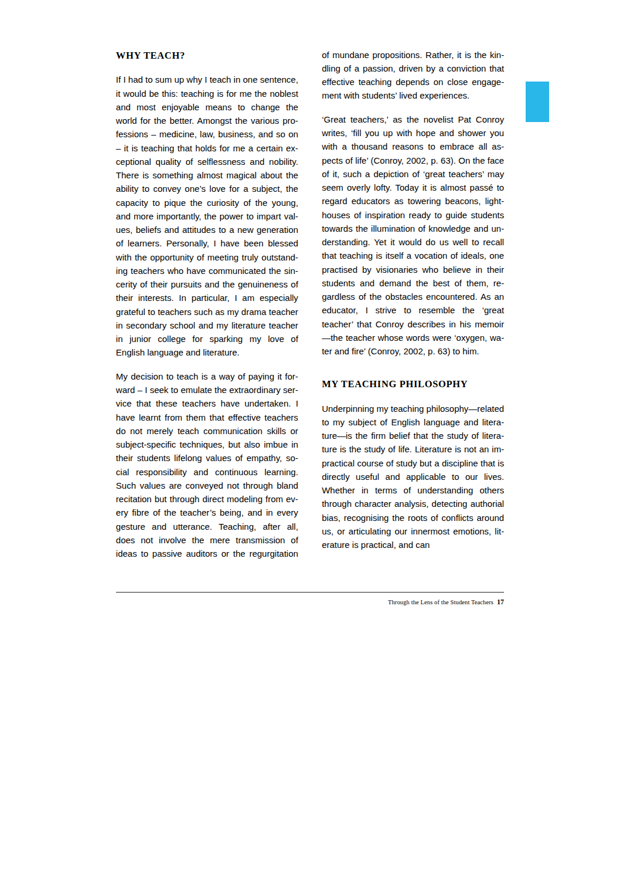WHY TEACH?
If I had to sum up why I teach in one sentence, it would be this: teaching is for me the noblest and most enjoyable means to change the world for the better. Amongst the various professions – medicine, law, business, and so on – it is teaching that holds for me a certain exceptional quality of selflessness and nobility. There is something almost magical about the ability to convey one’s love for a subject, the capacity to pique the curiosity of the young, and more importantly, the power to impart values, beliefs and attitudes to a new generation of learners. Personally, I have been blessed with the opportunity of meeting truly outstanding teachers who have communicated the sincerity of their pursuits and the genuineness of their interests. In particular, I am especially grateful to teachers such as my drama teacher in secondary school and my literature teacher in junior college for sparking my love of English language and literature.
My decision to teach is a way of paying it forward – I seek to emulate the extraordinary service that these teachers have undertaken. I have learnt from them that effective teachers do not merely teach communication skills or subject-specific techniques, but also imbue in their students lifelong values of empathy, social responsibility and continuous learning. Such values are conveyed not through bland recitation but through direct modeling from every fibre of the teacher’s being, and in every gesture and utterance. Teaching, after all, does not involve the mere transmission of ideas to passive auditors or the regurgitation of mundane propositions. Rather, it is the kindling of a passion, driven by a conviction that effective teaching depends on close engagement with students’ lived experiences.
‘Great teachers,’ as the novelist Pat Conroy writes, ‘fill you up with hope and shower you with a thousand reasons to embrace all aspects of life’ (Conroy, 2002, p. 63). On the face of it, such a depiction of ‘great teachers’ may seem overly lofty. Today it is almost passé to regard educators as towering beacons, lighthouses of inspiration ready to guide students towards the illumination of knowledge and understanding. Yet it would do us well to recall that teaching is itself a vocation of ideals, one practised by visionaries who believe in their students and demand the best of them, regardless of the obstacles encountered. As an educator, I strive to resemble the ‘great teacher’ that Conroy describes in his memoir—the teacher whose words were ‘oxygen, water and fire’ (Conroy, 2002, p. 63) to him.
MY TEACHING PHILOSOPHY
Underpinning my teaching philosophy—related to my subject of English language and literature—is the firm belief that the study of literature is the study of life. Literature is not an impractical course of study but a discipline that is directly useful and applicable to our lives. Whether in terms of understanding others through character analysis, detecting authorial bias, recognising the roots of conflicts around us, or articulating our innermost emotions, literature is practical, and can
Through the Lens of the Student Teachers 17